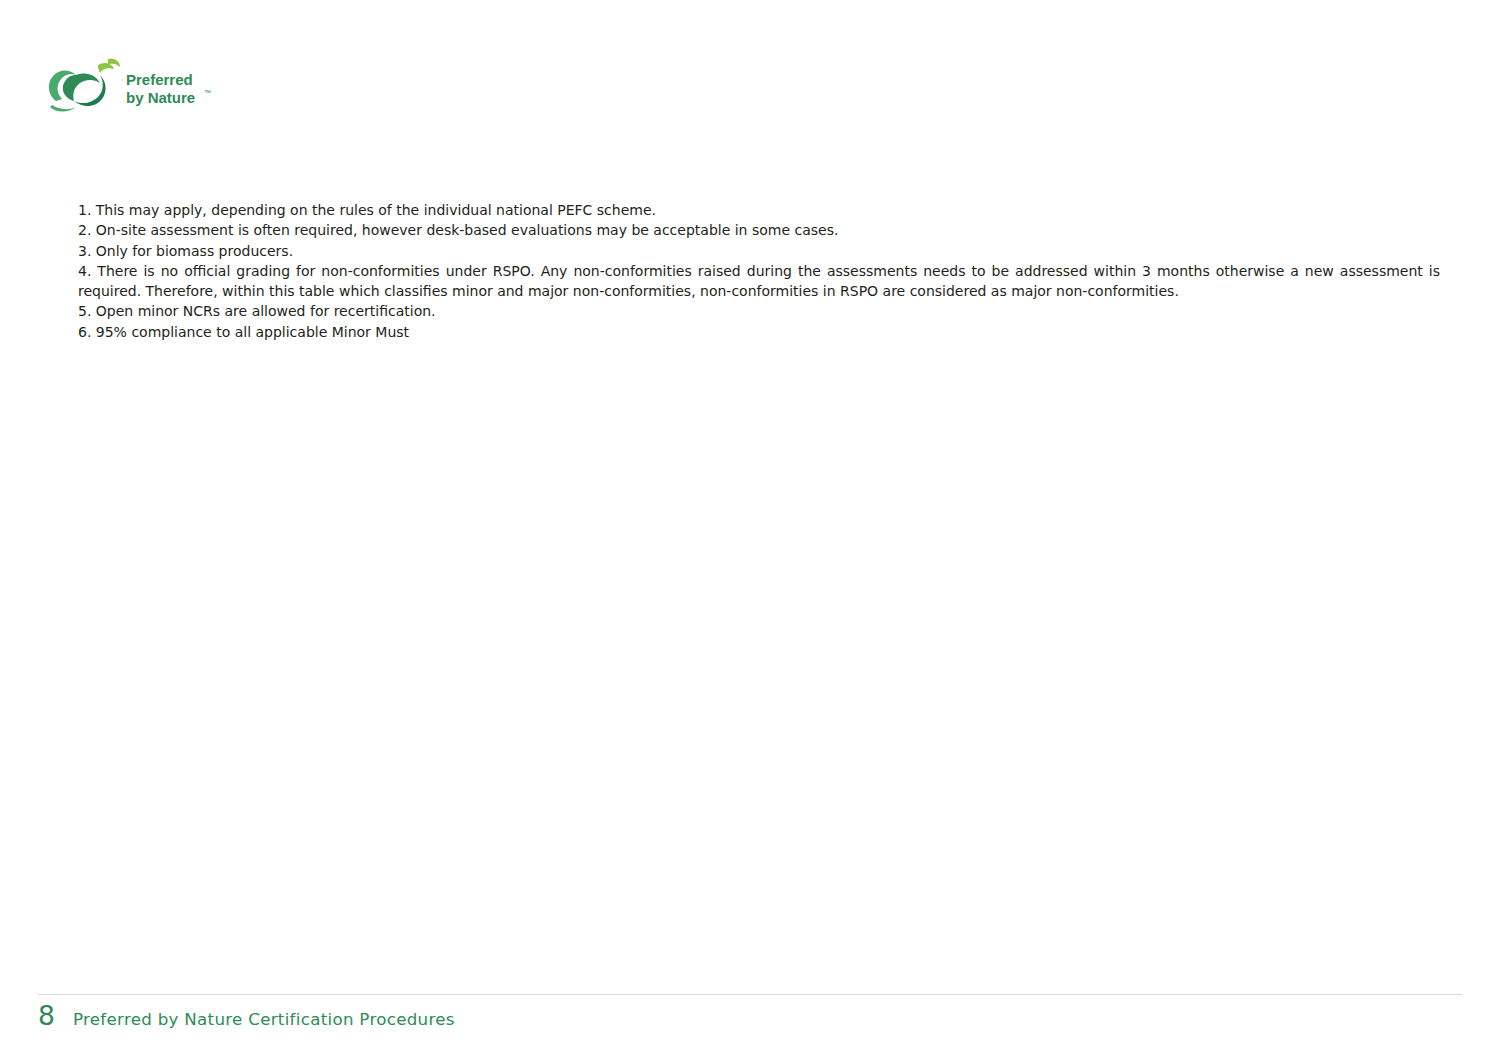Preferred by Nature ™
1. This may apply, depending on the rules of the individual national PEFC scheme.
2. On-site assessment is often required, however desk-based evaluations may be acceptable in some cases.
3. Only for biomass producers.
4. There is no official grading for non-conformities under RSPO. Any non-conformities raised during the assessments needs to be addressed within 3 months otherwise a new assessment is required. Therefore, within this table which classifies minor and major non-conformities, non-conformities in RSPO are considered as major non-conformities.
5. Open minor NCRs are allowed for recertification.
6. 95% compliance to all applicable Minor Must
8 Preferred by Nature Certification Procedures